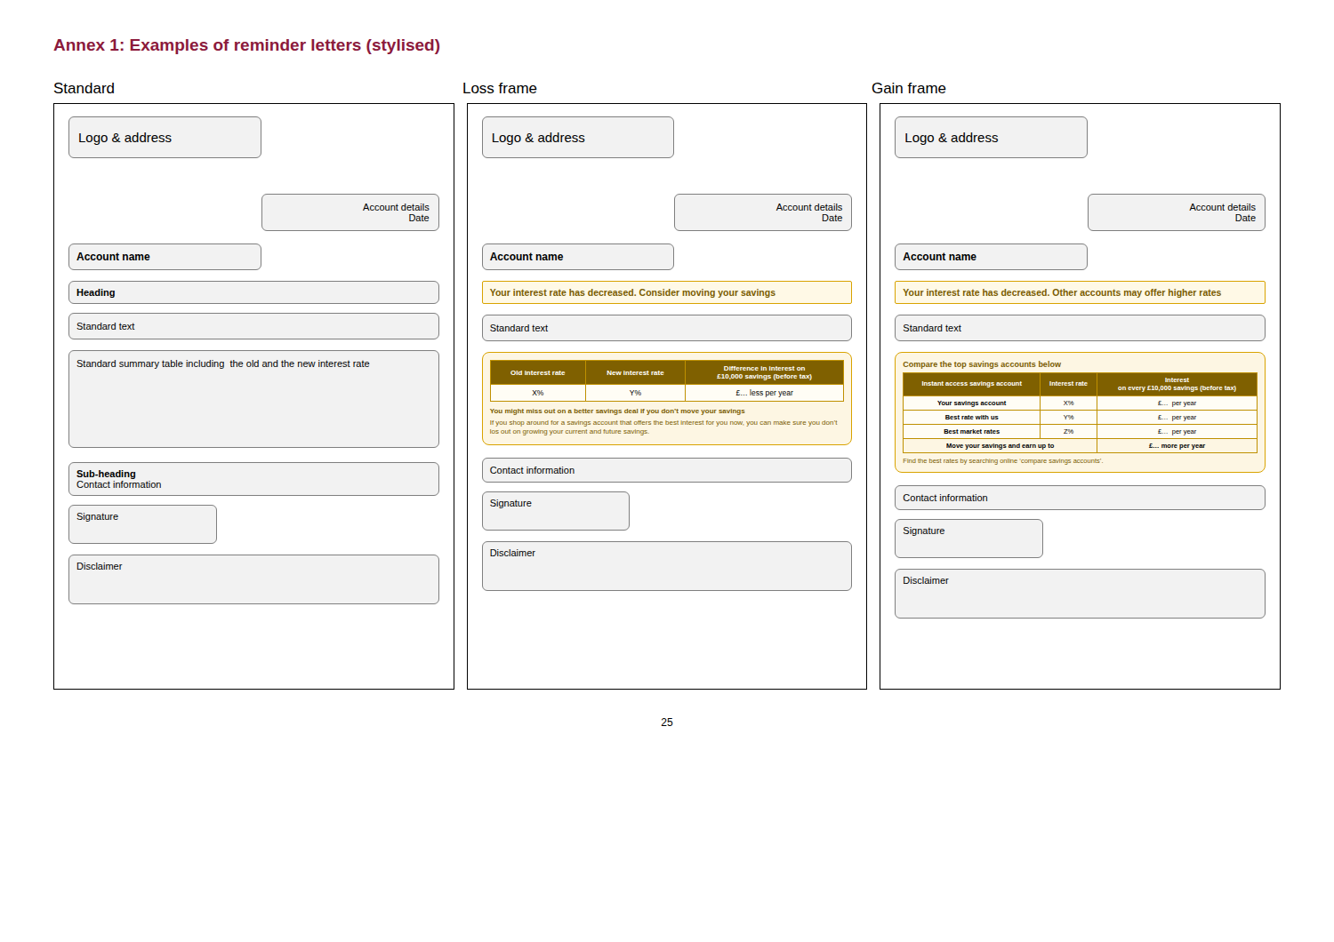Annex 1: Examples of reminder letters (stylised)
Standard
Loss frame
Gain frame
Logo & address
Account details
Date
Account name
Heading
Standard text
Standard summary table including the old and the new interest rate
Sub-heading Contact information
Signature
Disclaimer
Logo & address
Account details
Date
Account name
Your interest rate has decreased. Consider moving your savings
Standard text
| Old interest rate | New interest rate | Difference in interest on £10,000 savings (before tax) |
| --- | --- | --- |
| X% | Y% | £… less per year |
You might miss out on a better savings deal if you don’t move your savings If you shop around for a savings account that offers the best interest for you now, you can make sure you don’t los out on growing your current and future savings.
Contact information
Signature
Disclaimer
Logo & address
Account details
Date
Account name
Your interest rate has decreased. Other accounts may offer higher rates
Standard text
Compare the top savings accounts below
| Instant access savings account | Interest rate | Interest on every £10,000 savings (before tax) |
| --- | --- | --- |
| Your savings account | X% | £… per year |
| Best rate with us | Y% | £… per year |
| Best market rates | Z% | £… per year |
| Move your savings and earn up to | £… more per year |
Find the best rates by searching online ‘compare savings accounts’.
Contact information
Signature
Disclaimer
25